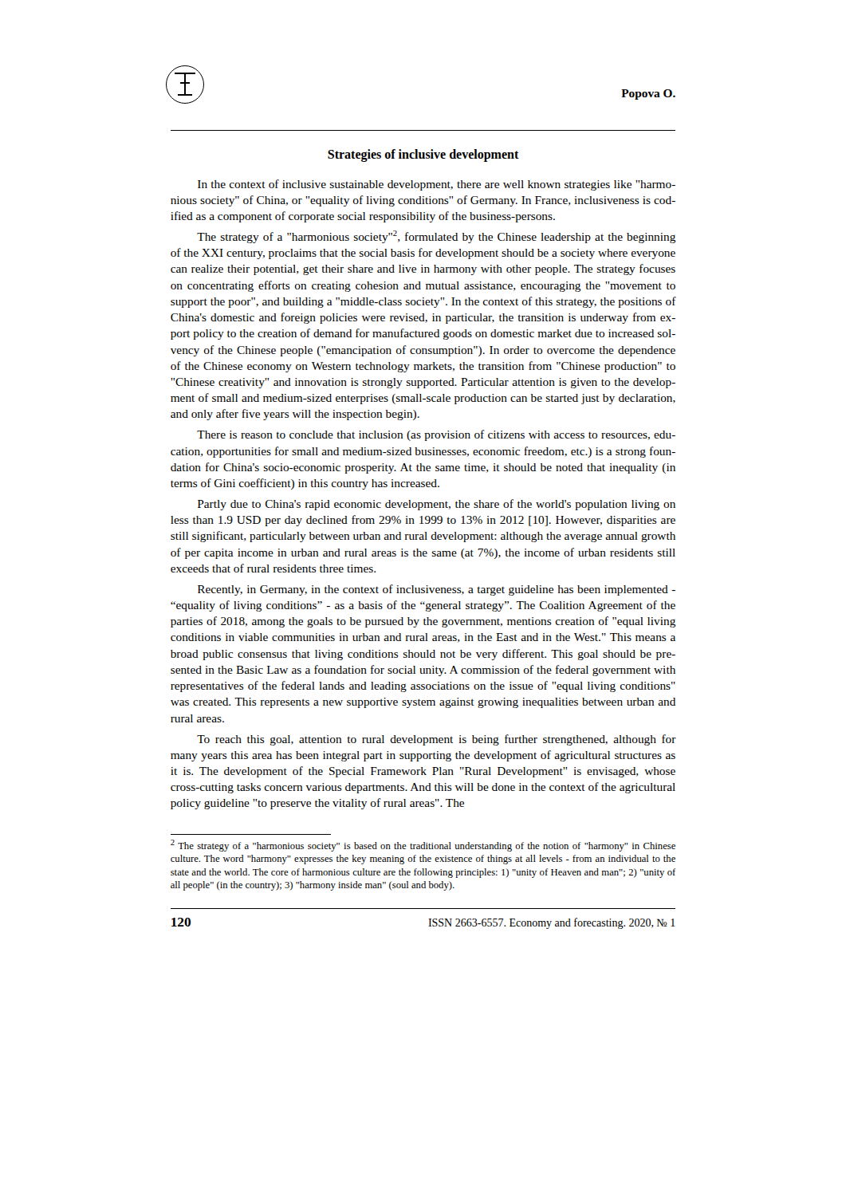Popova O.
Strategies of inclusive development
In the context of inclusive sustainable development, there are well known strategies like "harmonious society" of China, or "equality of living conditions" of Germany. In France, inclusiveness is codified as a component of corporate social responsibility of the business-persons.
The strategy of a "harmonious society"2, formulated by the Chinese leadership at the beginning of the XXI century, proclaims that the social basis for development should be a society where everyone can realize their potential, get their share and live in harmony with other people. The strategy focuses on concentrating efforts on creating cohesion and mutual assistance, encouraging the "movement to support the poor", and building a "middle-class society". In the context of this strategy, the positions of China's domestic and foreign policies were revised, in particular, the transition is underway from export policy to the creation of demand for manufactured goods on domestic market due to increased solvency of the Chinese people ("emancipation of consumption"). In order to overcome the dependence of the Chinese economy on Western technology markets, the transition from "Chinese production" to "Chinese creativity" and innovation is strongly supported. Particular attention is given to the development of small and medium-sized enterprises (small-scale production can be started just by declaration, and only after five years will the inspection begin).
There is reason to conclude that inclusion (as provision of citizens with access to resources, education, opportunities for small and medium-sized businesses, economic freedom, etc.) is a strong foundation for China's socio-economic prosperity. At the same time, it should be noted that inequality (in terms of Gini coefficient) in this country has increased.
Partly due to China's rapid economic development, the share of the world's population living on less than 1.9 USD per day declined from 29% in 1999 to 13% in 2012 [10]. However, disparities are still significant, particularly between urban and rural development: although the average annual growth of per capita income in urban and rural areas is the same (at 7%), the income of urban residents still exceeds that of rural residents three times.
Recently, in Germany, in the context of inclusiveness, a target guideline has been implemented - “equality of living conditions” - as a basis of the “general strategy”. The Coalition Agreement of the parties of 2018, among the goals to be pursued by the government, mentions creation of "equal living conditions in viable communities in urban and rural areas, in the East and in the West." This means a broad public consensus that living conditions should not be very different. This goal should be presented in the Basic Law as a foundation for social unity. A commission of the federal government with representatives of the federal lands and leading associations on the issue of "equal living conditions" was created. This represents a new supportive system against growing inequalities between urban and rural areas.
To reach this goal, attention to rural development is being further strengthened, although for many years this area has been integral part in supporting the development of agricultural structures as it is. The development of the Special Framework Plan "Rural Development" is envisaged, whose cross-cutting tasks concern various departments. And this will be done in the context of the agricultural policy guideline "to preserve the vitality of rural areas". The
2 The strategy of a "harmonious society" is based on the traditional understanding of the notion of "harmony" in Chinese culture. The word "harmony" expresses the key meaning of the existence of things at all levels - from an individual to the state and the world. The core of harmonious culture are the following principles: 1) "unity of Heaven and man"; 2) "unity of all people" (in the country); 3) "harmony inside man" (soul and body).
120
ISSN 2663-6557. Economy and forecasting. 2020, № 1